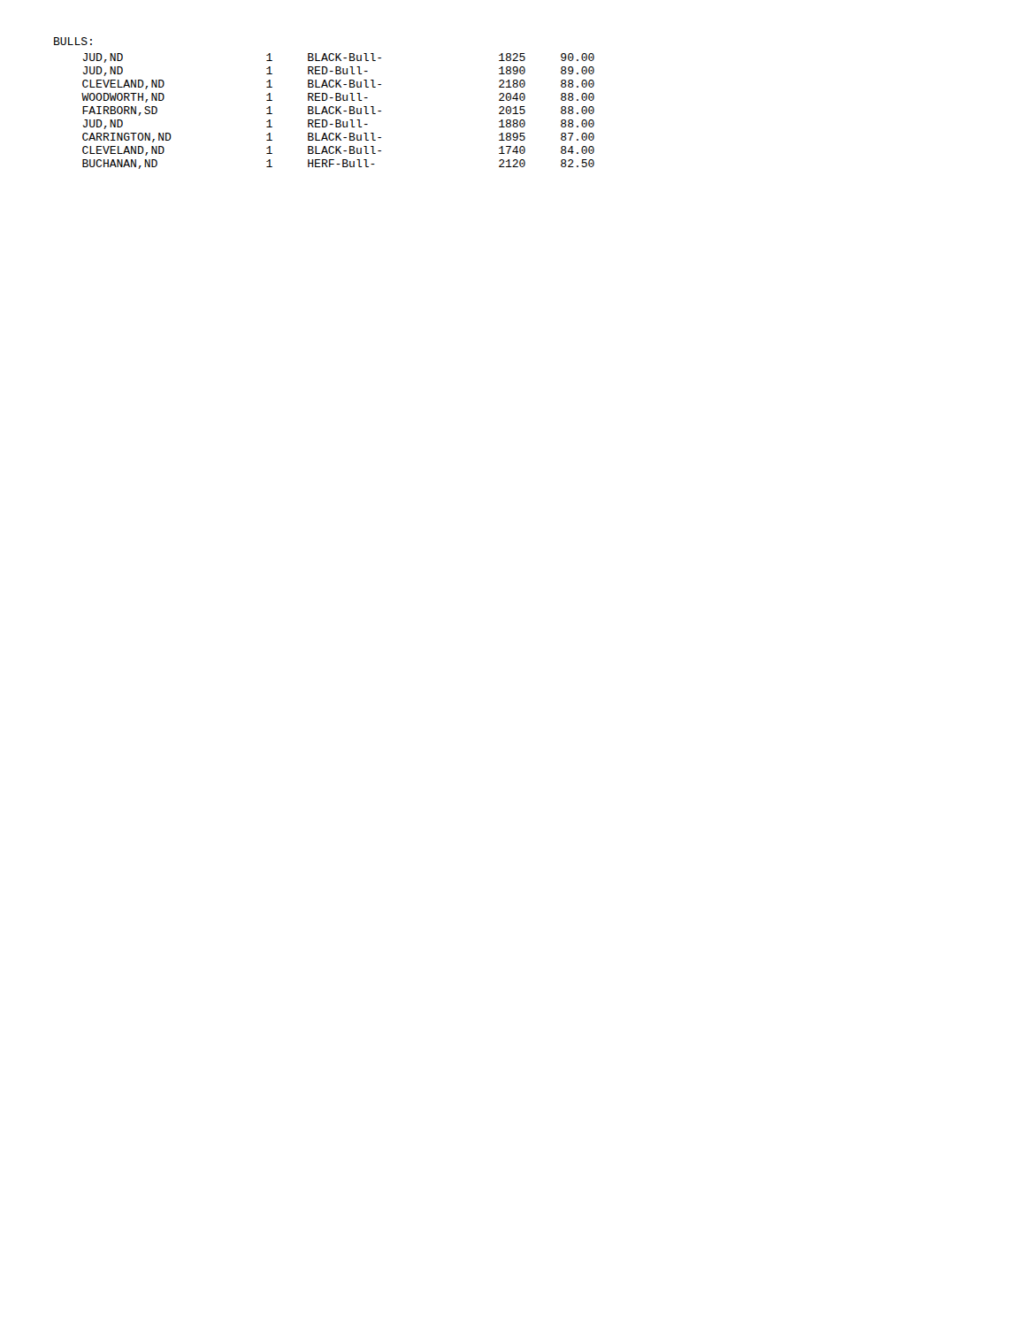BULLS:
| JUD,ND | 1 | BLACK-Bull- | 1825 | 90.00 |
| JUD,ND | 1 | RED-Bull- | 1890 | 89.00 |
| CLEVELAND,ND | 1 | BLACK-Bull- | 2180 | 88.00 |
| WOODWORTH,ND | 1 | RED-Bull- | 2040 | 88.00 |
| FAIRBORN,SD | 1 | BLACK-Bull- | 2015 | 88.00 |
| JUD,ND | 1 | RED-Bull- | 1880 | 88.00 |
| CARRINGTON,ND | 1 | BLACK-Bull- | 1895 | 87.00 |
| CLEVELAND,ND | 1 | BLACK-Bull- | 1740 | 84.00 |
| BUCHANAN,ND | 1 | HERF-Bull- | 2120 | 82.50 |